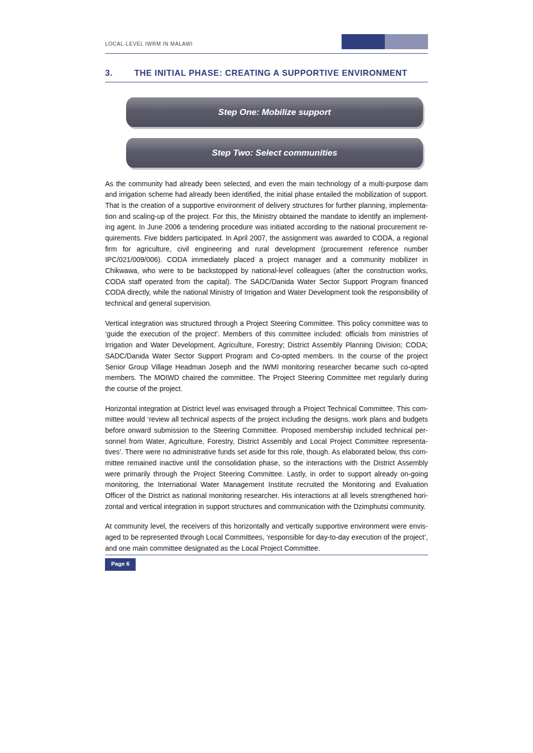Local-Level IWRM in Malawi
3. The Initial Phase: Creating a Supportive Environment
Step One: Mobilize support
Step Two: Select communities
As the community had already been selected, and even the main technology of a multi-purpose dam and irrigation scheme had already been identified, the initial phase entailed the mobilization of support. That is the creation of a supportive environment of delivery structures for further planning, implementation and scaling-up of the project. For this, the Ministry obtained the mandate to identify an implementing agent. In June 2006 a tendering procedure was initiated according to the national procurement requirements. Five bidders participated. In April 2007, the assignment was awarded to CODA, a regional firm for agriculture, civil engineering and rural development (procurement reference number IPC/021/009/006). CODA immediately placed a project manager and a community mobilizer in Chikwawa, who were to be backstopped by national-level colleagues (after the construction works, CODA staff operated from the capital). The SADC/Danida Water Sector Support Program financed CODA directly, while the national Ministry of Irrigation and Water Development took the responsibility of technical and general supervision.
Vertical integration was structured through a Project Steering Committee. This policy committee was to ‘guide the execution of the project’. Members of this committee included: officials from ministries of Irrigation and Water Development, Agriculture, Forestry; District Assembly Planning Division; CODA; SADC/Danida Water Sector Support Program and Co-opted members. In the course of the project Senior Group Village Headman Joseph and the IWMI monitoring researcher became such co-opted members. The MOIWD chaired the committee. The Project Steering Committee met regularly during the course of the project.
Horizontal integration at District level was envisaged through a Project Technical Committee. This committee would ‘review all technical aspects of the project including the designs, work plans and budgets before onward submission to the Steering Committee. Proposed membership included technical personnel from Water, Agriculture, Forestry, District Assembly and Local Project Committee representatives’. There were no administrative funds set aside for this role, though. As elaborated below, this committee remained inactive until the consolidation phase, so the interactions with the District Assembly were primarily through the Project Steering Committee. Lastly, in order to support already on-going monitoring, the International Water Management Institute recruited the Monitoring and Evaluation Officer of the District as national monitoring researcher. His interactions at all levels strengthened horizontal and vertical integration in support structures and communication with the Dzimphutsi community.
At community level, the receivers of this horizontally and vertically supportive environment were envisaged to be represented through Local Committees, ‘responsible for day-to-day execution of the project’, and one main committee designated as the Local Project Committee.
Page 6